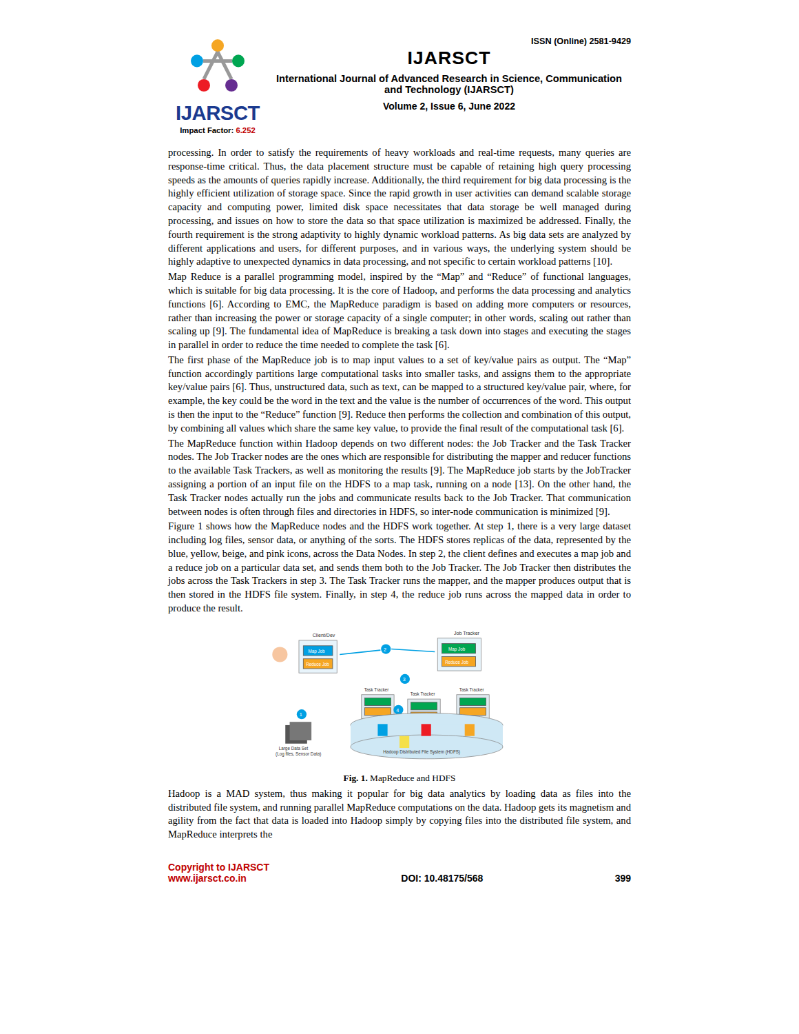IJARSCT
Impact Factor: 6.252
ISSN (Online) 2581-9429
IJARSCT
International Journal of Advanced Research in Science, Communication and Technology (IJARSCT)
Volume 2, Issue 6, June 2022
processing. In order to satisfy the requirements of heavy workloads and real-time requests, many queries are response-time critical. Thus, the data placement structure must be capable of retaining high query processing speeds as the amounts of queries rapidly increase. Additionally, the third requirement for big data processing is the highly efficient utilization of storage space. Since the rapid growth in user activities can demand scalable storage capacity and computing power, limited disk space necessitates that data storage be well managed during processing, and issues on how to store the data so that space utilization is maximized be addressed. Finally, the fourth requirement is the strong adaptivity to highly dynamic workload patterns. As big data sets are analyzed by different applications and users, for different purposes, and in various ways, the underlying system should be highly adaptive to unexpected dynamics in data processing, and not specific to certain workload patterns [10].
Map Reduce is a parallel programming model, inspired by the “Map” and “Reduce” of functional languages, which is suitable for big data processing. It is the core of Hadoop, and performs the data processing and analytics functions [6]. According to EMC, the MapReduce paradigm is based on adding more computers or resources, rather than increasing the power or storage capacity of a single computer; in other words, scaling out rather than scaling up [9]. The fundamental idea of MapReduce is breaking a task down into stages and executing the stages in parallel in order to reduce the time needed to complete the task [6].
The first phase of the MapReduce job is to map input values to a set of key/value pairs as output. The “Map” function accordingly partitions large computational tasks into smaller tasks, and assigns them to the appropriate key/value pairs [6]. Thus, unstructured data, such as text, can be mapped to a structured key/value pair, where, for example, the key could be the word in the text and the value is the number of occurrences of the word. This output is then the input to the “Reduce” function [9]. Reduce then performs the collection and combination of this output, by combining all values which share the same key value, to provide the final result of the computational task [6].
The MapReduce function within Hadoop depends on two different nodes: the Job Tracker and the Task Tracker nodes. The Job Tracker nodes are the ones which are responsible for distributing the mapper and reducer functions to the available Task Trackers, as well as monitoring the results [9]. The MapReduce job starts by the JobTracker assigning a portion of an input file on the HDFS to a map task, running on a node [13]. On the other hand, the Task Tracker nodes actually run the jobs and communicate results back to the Job Tracker. That communication between nodes is often through files and directories in HDFS, so inter-node communication is minimized [9].
Figure 1 shows how the MapReduce nodes and the HDFS work together. At step 1, there is a very large dataset including log files, sensor data, or anything of the sorts. The HDFS stores replicas of the data, represented by the blue, yellow, beige, and pink icons, across the Data Nodes. In step 2, the client defines and executes a map job and a reduce job on a particular data set, and sends them both to the Job Tracker. The Job Tracker then distributes the jobs across the Task Trackers in step 3. The Task Tracker runs the mapper, and the mapper produces output that is then stored in the HDFS file system. Finally, in step 4, the reduce job runs across the mapped data in order to produce the result.
Fig. 1. MapReduce and HDFS
Hadoop is a MAD system, thus making it popular for big data analytics by loading data as files into the distributed file system, and running parallel MapReduce computations on the data. Hadoop gets its magnetism and agility from the fact that data is loaded into Hadoop simply by copying files into the distributed file system, and MapReduce interprets the
Copyright to IJARSCT
www.ijarsct.co.in
DOI: 10.48175/568
399